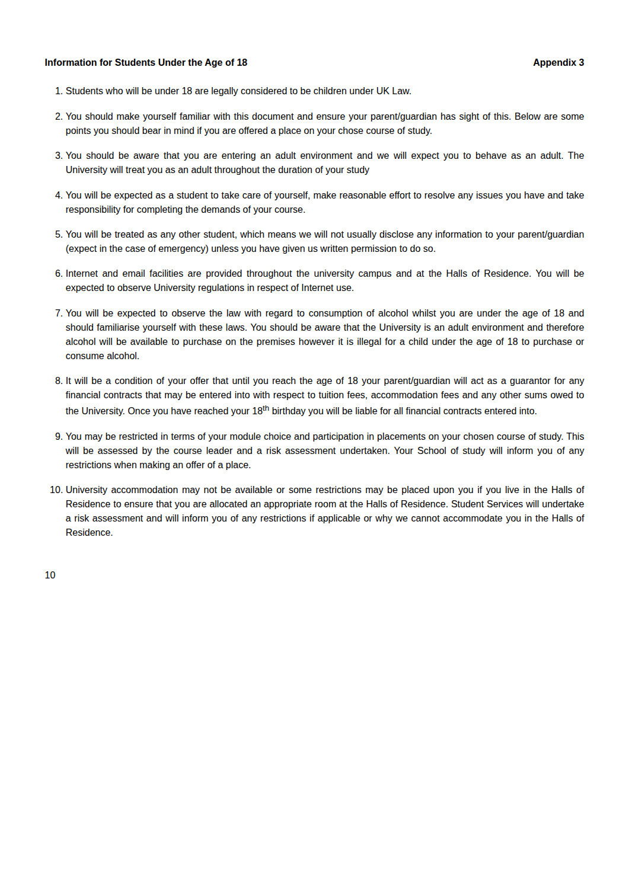Information for Students Under the Age of 18
Appendix 3
Students who will be under 18 are legally considered to be children under UK Law.
You should make yourself familiar with this document and ensure your parent/guardian has sight of this. Below are some points you should bear in mind if you are offered a place on your chose course of study.
You should be aware that you are entering an adult environment and we will expect you to behave as an adult. The University will treat you as an adult throughout the duration of your study
You will be expected as a student to take care of yourself, make reasonable effort to resolve any issues you have and take responsibility for completing the demands of your course.
You will be treated as any other student, which means we will not usually disclose any information to your parent/guardian (expect in the case of emergency) unless you have given us written permission to do so.
Internet and email facilities are provided throughout the university campus and at the Halls of Residence. You will be expected to observe University regulations in respect of Internet use.
You will be expected to observe the law with regard to consumption of alcohol whilst you are under the age of 18 and should familiarise yourself with these laws. You should be aware that the University is an adult environment and therefore alcohol will be available to purchase on the premises however it is illegal for a child under the age of 18 to purchase or consume alcohol.
It will be a condition of your offer that until you reach the age of 18 your parent/guardian will act as a guarantor for any financial contracts that may be entered into with respect to tuition fees, accommodation fees and any other sums owed to the University. Once you have reached your 18th birthday you will be liable for all financial contracts entered into.
You may be restricted in terms of your module choice and participation in placements on your chosen course of study. This will be assessed by the course leader and a risk assessment undertaken. Your School of study will inform you of any restrictions when making an offer of a place.
University accommodation may not be available or some restrictions may be placed upon you if you live in the Halls of Residence to ensure that you are allocated an appropriate room at the Halls of Residence. Student Services will undertake a risk assessment and will inform you of any restrictions if applicable or why we cannot accommodate you in the Halls of Residence.
10